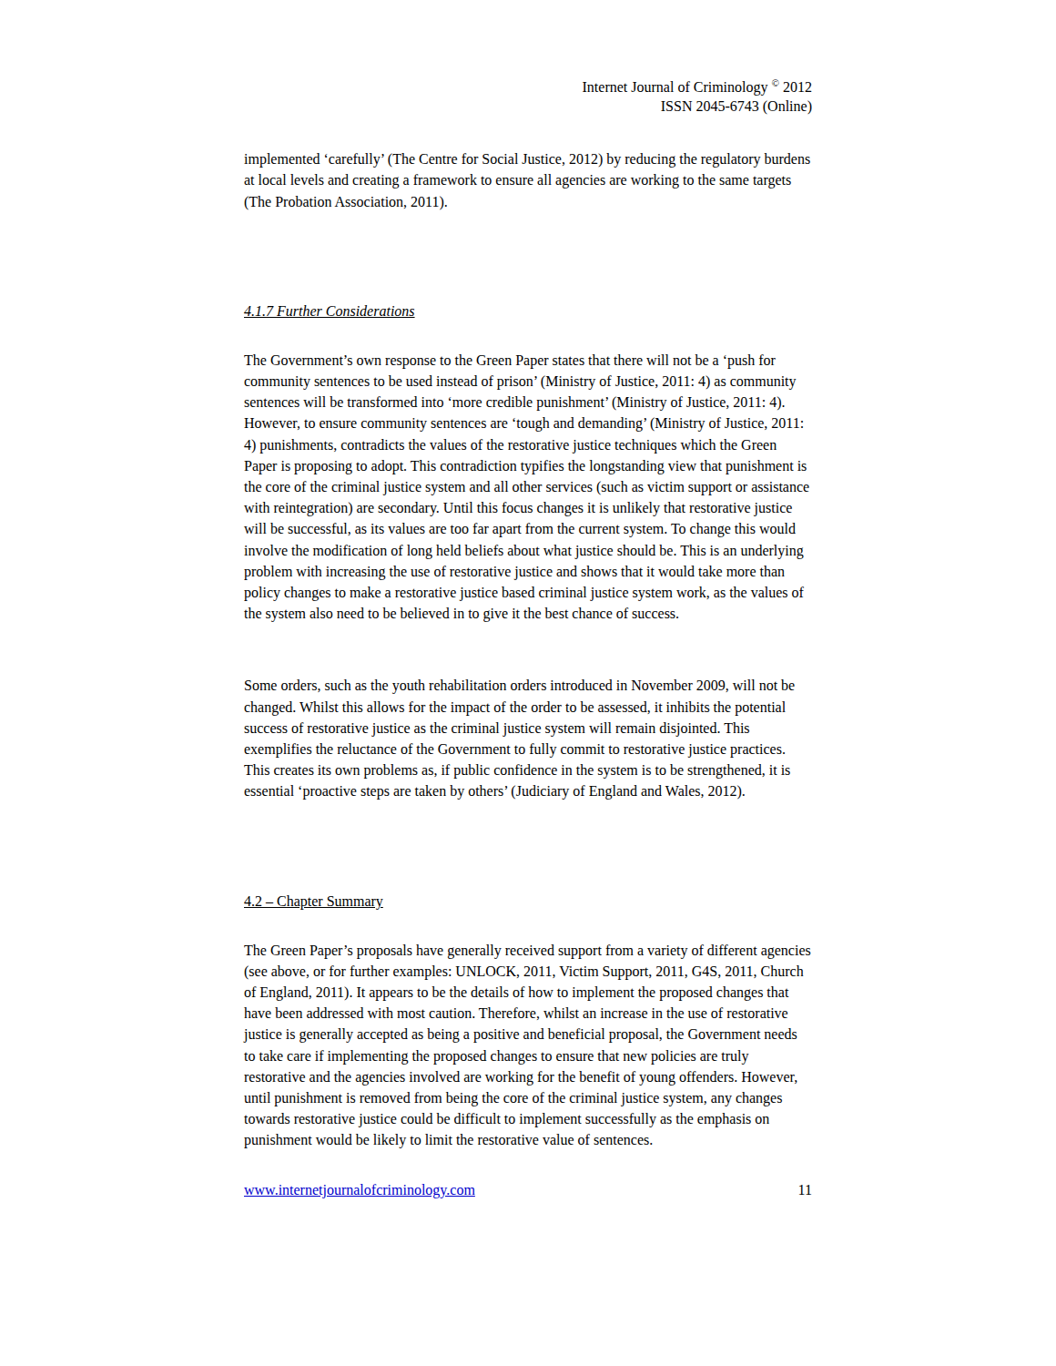Internet Journal of Criminology © 2012 ISSN 2045-6743 (Online)
implemented ‘carefully’ (The Centre for Social Justice, 2012) by reducing the regulatory burdens at local levels and creating a framework to ensure all agencies are working to the same targets (The Probation Association, 2011).
4.1.7 Further Considerations
The Government’s own response to the Green Paper states that there will not be a ‘push for community sentences to be used instead of prison’ (Ministry of Justice, 2011: 4) as community sentences will be transformed into ‘more credible punishment’ (Ministry of Justice, 2011: 4). However, to ensure community sentences are ‘tough and demanding’ (Ministry of Justice, 2011: 4) punishments, contradicts the values of the restorative justice techniques which the Green Paper is proposing to adopt. This contradiction typifies the longstanding view that punishment is the core of the criminal justice system and all other services (such as victim support or assistance with reintegration) are secondary. Until this focus changes it is unlikely that restorative justice will be successful, as its values are too far apart from the current system. To change this would involve the modification of long held beliefs about what justice should be. This is an underlying problem with increasing the use of restorative justice and shows that it would take more than policy changes to make a restorative justice based criminal justice system work, as the values of the system also need to be believed in to give it the best chance of success.
Some orders, such as the youth rehabilitation orders introduced in November 2009, will not be changed. Whilst this allows for the impact of the order to be assessed, it inhibits the potential success of restorative justice as the criminal justice system will remain disjointed. This exemplifies the reluctance of the Government to fully commit to restorative justice practices. This creates its own problems as, if public confidence in the system is to be strengthened, it is essential ‘proactive steps are taken by others’ (Judiciary of England and Wales, 2012).
4.2 – Chapter Summary
The Green Paper’s proposals have generally received support from a variety of different agencies (see above, or for further examples: UNLOCK, 2011, Victim Support, 2011, G4S, 2011, Church of England, 2011). It appears to be the details of how to implement the proposed changes that have been addressed with most caution. Therefore, whilst an increase in the use of restorative justice is generally accepted as being a positive and beneficial proposal, the Government needs to take care if implementing the proposed changes to ensure that new policies are truly restorative and the agencies involved are working for the benefit of young offenders. However, until punishment is removed from being the core of the criminal justice system, any changes towards restorative justice could be difficult to implement successfully as the emphasis on punishment would be likely to limit the restorative value of sentences.
www.internetjournalofcriminology.com 11